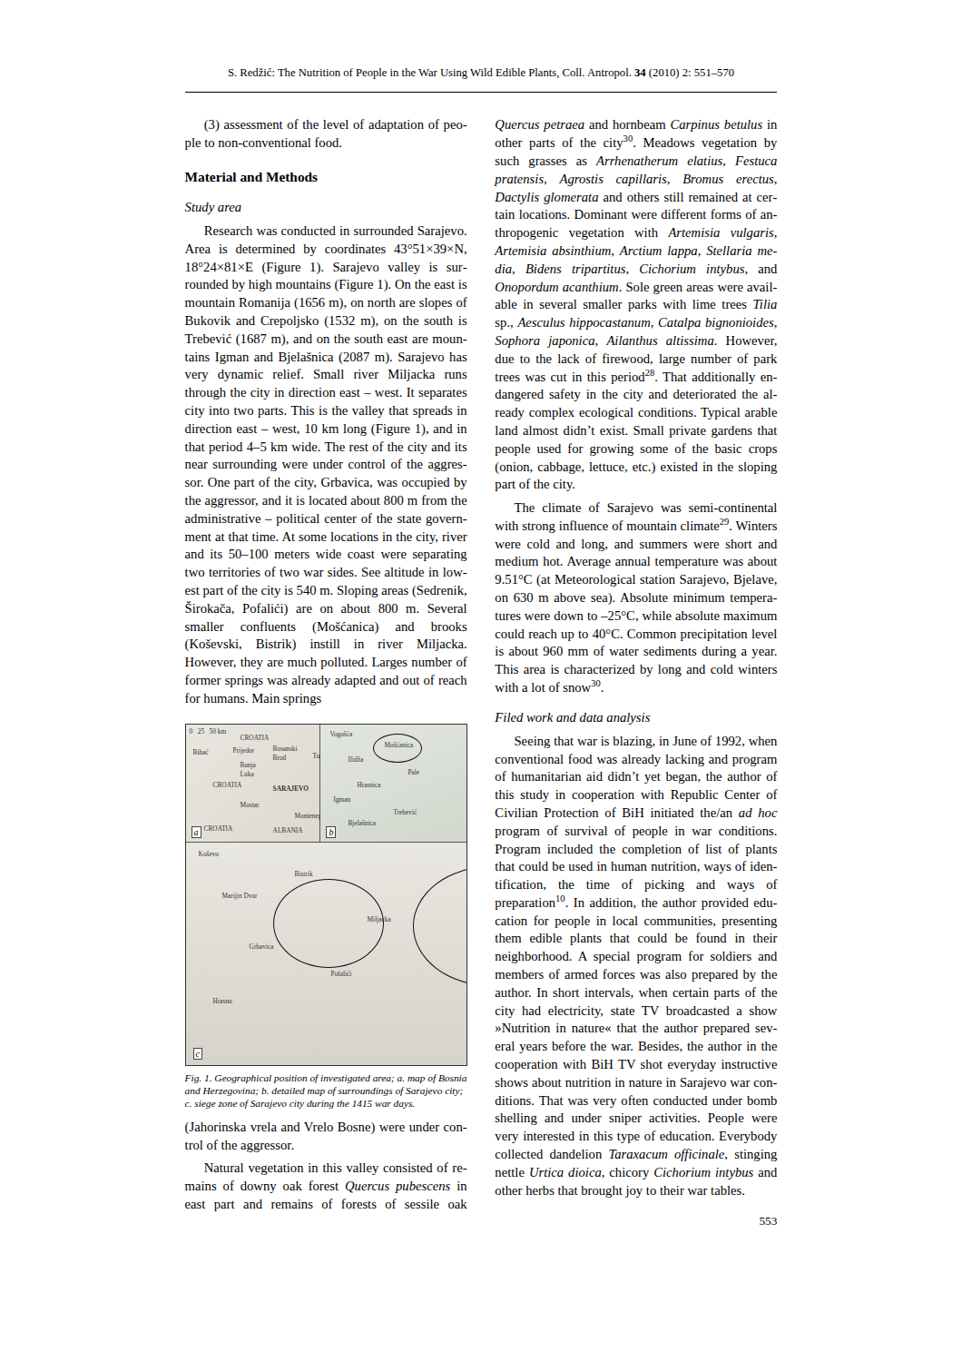S. Redžić: The Nutrition of People in the War Using Wild Edible Plants, Coll. Antropol. 34 (2010) 2: 551–570
(3) assessment of the level of adaptation of people to non-conventional food.
Material and Methods
Study area
Research was conducted in surrounded Sarajevo. Area is determined by coordinates 43°51×39×N, 18°24×81×E (Figure 1). Sarajevo valley is surrounded by high mountains (Figure 1). On the east is mountain Romanija (1656 m), on north are slopes of Bukovik and Crepoljsko (1532 m), on the south is Trebević (1687 m), and on the south east are mountains Igman and Bjelašnica (2087 m). Sarajevo has very dynamic relief. Small river Miljacka runs through the city in direction east – west. It separates city into two parts. This is the valley that spreads in direction east – west, 10 km long (Figure 1), and in that period 4–5 km wide. The rest of the city and its near surrounding were under control of the aggressor. One part of the city, Grbavica, was occupied by the aggressor, and it is located about 800 m from the administrative – political center of the state government at that time. At some locations in the city, river and its 50–100 meters wide coast were separating two territories of two war sides. See altitude in lowest part of the city is 540 m. Sloping areas (Sedrenik, Širokača, Pofalići) are on about 800 m. Several smaller confluents (Mošćanica) and brooks (Koševski, Bistrik) instill in river Miljacka. However, they are much polluted. Larges number of former springs was already adapted and out of reach for humans. Main springs
0 25 50 km CROATIA Bihać Prijedor Bosanski
Brod Tuzla Serbia Banja
Luka CROATIA SARAJEVO Mostar Montenegro CROATIA ALBANIA a
Vogošća Mošćanica Ilidža Pale Hrasnica Igman Trebević Bjelašnica b
Koševo Bistrik Marijin Dvor Miljacka Grbavica Pofalići Hrasno
c
Fig. 1. Geographical position of investigated area; a. map of Bosnia and Herzegovina; b. detailed map of surroundings of Sarajevo city; c. siege zone of Sarajevo city during the 1415 war days.
(Jahorinska vrela and Vrelo Bosne) were under control of the aggressor.
Natural vegetation in this valley consisted of remains of downy oak forest Quercus pubescens in east part and remains of forests of sessile oak Quercus petraea and hornbeam Carpinus betulus in other parts of the city30. Meadows vegetation by such grasses as Arrhenatherum elatius, Festuca pratensis, Agrostis capillaris, Bromus erectus, Dactylis glomerata and others still remained at certain locations. Dominant were different forms of anthropogenic vegetation with Artemisia vulgaris, Artemisia absinthium, Arctium lappa, Stellaria media, Bidens tripartitus, Cichorium intybus, and Onopordum acanthium. Sole green areas were available in several smaller parks with lime trees Tilia sp., Aesculus hippocastanum, Catalpa bignonioides, Sophora japonica, Ailanthus altissima. However, due to the lack of firewood, large number of park trees was cut in this period28. That additionally endangered safety in the city and deteriorated the already complex ecological conditions. Typical arable land almost didn’t exist. Small private gardens that people used for growing some of the basic crops (onion, cabbage, lettuce, etc.) existed in the sloping part of the city.
The climate of Sarajevo was semi-continental with strong influence of mountain climate29. Winters were cold and long, and summers were short and medium hot. Average annual temperature was about 9.51°C (at Meteorological station Sarajevo, Bjelave, on 630 m above sea). Absolute minimum temperatures were down to –25°C, while absolute maximum could reach up to 40°C. Common precipitation level is about 960 mm of water sediments during a year. This area is characterized by long and cold winters with a lot of snow30.
Filed work and data analysis
Seeing that war is blazing, in June of 1992, when conventional food was already lacking and program of humanitarian aid didn’t yet began, the author of this study in cooperation with Republic Center of Civilian Protection of BiH initiated the/an ad hoc program of survival of people in war conditions. Program included the completion of list of plants that could be used in human nutrition, ways of identification, the time of picking and ways of preparation10. In addition, the author provided education for people in local communities, presenting them edible plants that could be found in their neighborhood. A special program for soldiers and members of armed forces was also prepared by the author. In short intervals, when certain parts of the city had electricity, state TV broadcasted a show »Nutrition in nature« that the author prepared several years before the war. Besides, the author in the cooperation with BiH TV shot everyday instructive shows about nutrition in nature in Sarajevo war conditions. That was very often conducted under bomb shelling and under sniper activities. People were very interested in this type of education. Everybody collected dandelion Taraxacum officinale, stinging nettle Urtica dioica, chicory Cichorium intybus and other herbs that brought joy to their war tables.
553